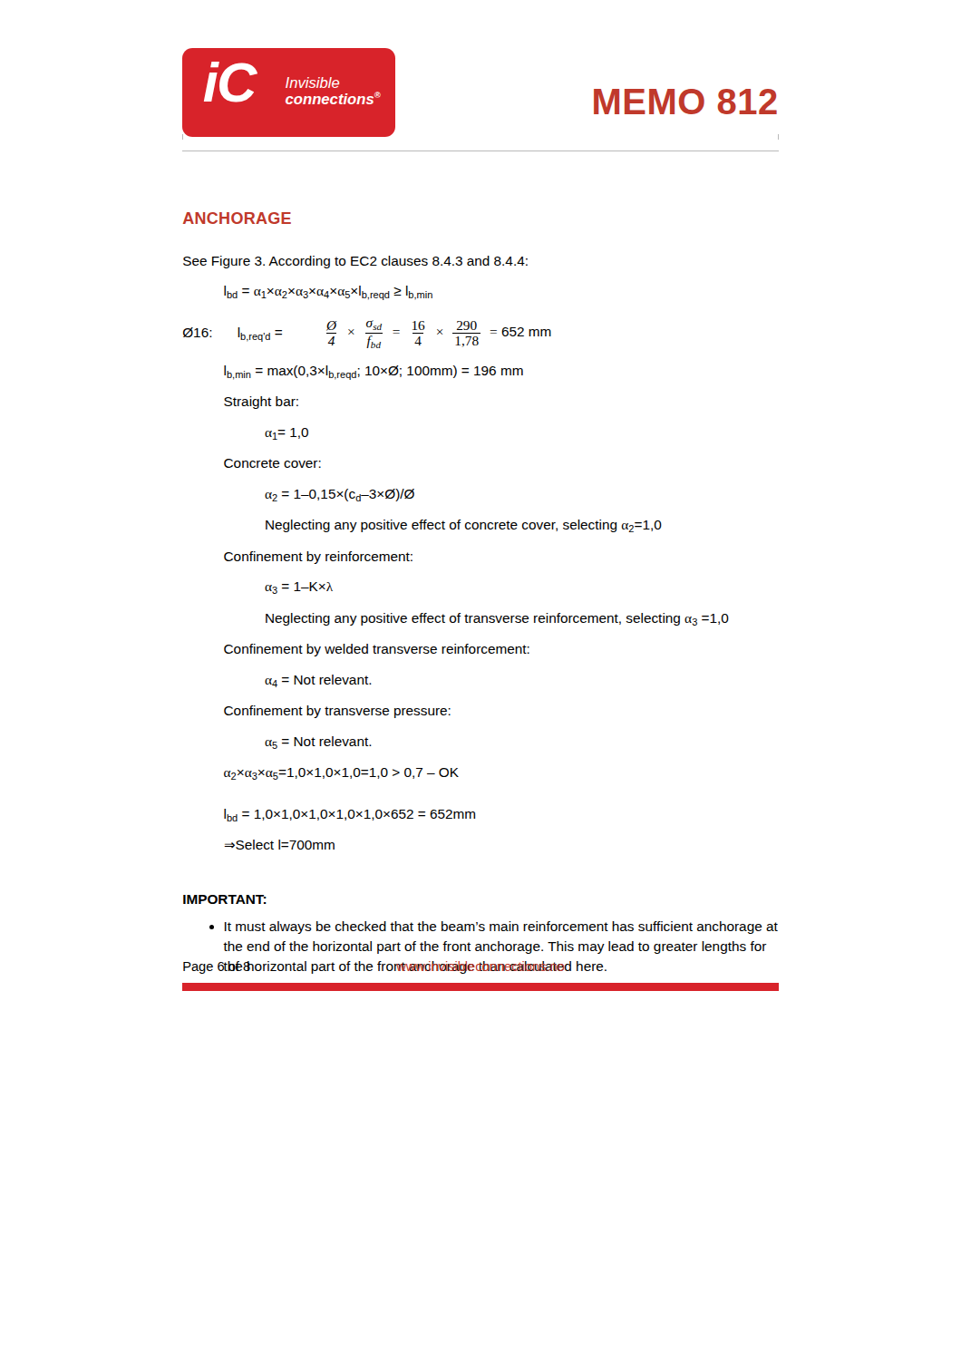iC
Invisible
connections®
MEMO 812
ANCHORAGE
See Figure 3. According to EC2 clauses 8.4.3 and 8.4.4:
lbd = α1×α2×α3×α4×α5×lb,reqd ≥ lb,min
Ø16:
lb,req'd =
Ø 4 × σsd fbd = 164 × 2901,78 = 652 mm
lb,min = max(0,3×lb,reqd; 10×Ø; 100mm) = 196 mm
Straight bar:
α1= 1,0
Concrete cover:
α2 = 1–0,15×(cd–3×Ø)/Ø
Neglecting any positive effect of concrete cover, selecting α2=1,0
Confinement by reinforcement:
α3 = 1–K×λ
Neglecting any positive effect of transverse reinforcement, selecting α3 =1,0
Confinement by welded transverse reinforcement:
α4 = Not relevant.
Confinement by transverse pressure:
α5 = Not relevant.
α2×α3×α5=1,0×1,0×1,0=1,0 > 0,7 – OK
lbd = 1,0×1,0×1,0×1,0×1,0×652 = 652mm
⇒Select l=700mm
IMPORTANT:
It must always be checked that the beam’s main reinforcement has sufficient anchorage at the end of the horizontal part of the front anchorage. This may lead to greater lengths for the horizontal part of the front anchorage than calculated here.
Page 6 of 8
www.invisibleconnections.no